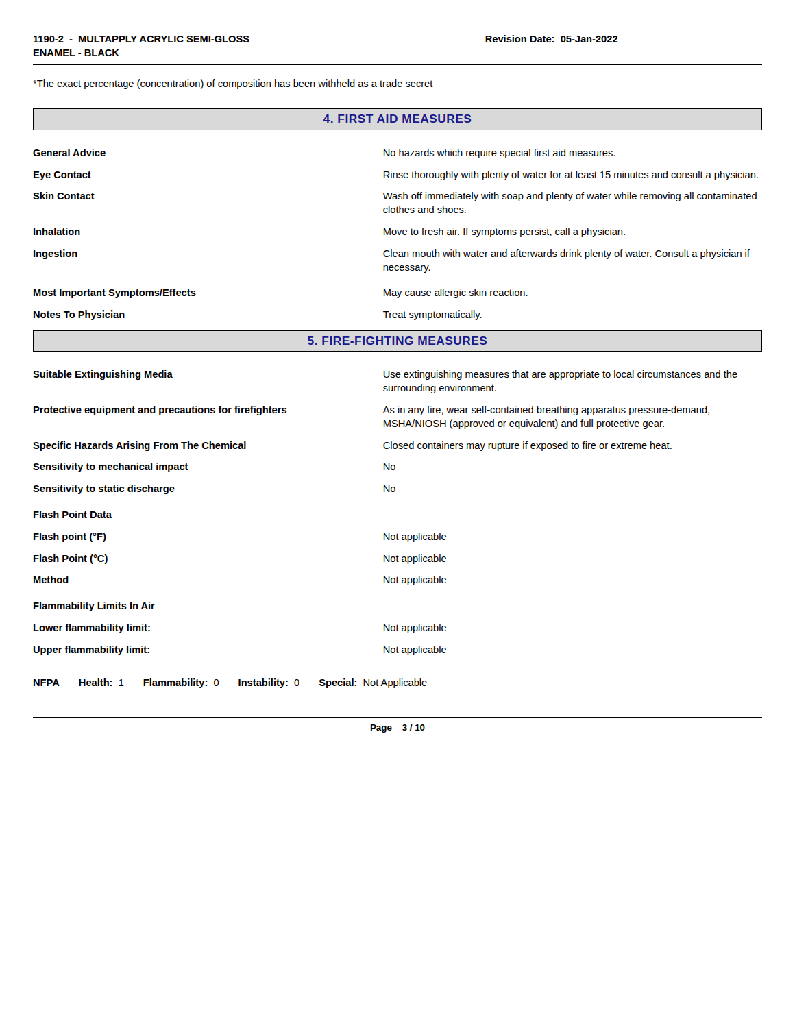1190-2 - MULTAPPLY ACRYLIC SEMI-GLOSS
ENAMEL - BLACK
Revision Date: 05-Jan-2022
*The exact percentage (concentration) of composition has been withheld as a trade secret
4. FIRST AID MEASURES
| General Advice | No hazards which require special first aid measures. |
| Eye Contact | Rinse thoroughly with plenty of water for at least 15 minutes and consult a physician. |
| Skin Contact | Wash off immediately with soap and plenty of water while removing all contaminated clothes and shoes. |
| Inhalation | Move to fresh air. If symptoms persist, call a physician. |
| Ingestion | Clean mouth with water and afterwards drink plenty of water. Consult a physician if necessary. |
| Most Important Symptoms/Effects | May cause allergic skin reaction. |
| Notes To Physician | Treat symptomatically. |
5. FIRE-FIGHTING MEASURES
| Suitable Extinguishing Media | Use extinguishing measures that are appropriate to local circumstances and the surrounding environment. |
| Protective equipment and precautions for firefighters | As in any fire, wear self-contained breathing apparatus pressure-demand, MSHA/NIOSH (approved or equivalent) and full protective gear. |
| Specific Hazards Arising From The Chemical | Closed containers may rupture if exposed to fire or extreme heat. |
| Sensitivity to mechanical impact | No |
| Sensitivity to static discharge | No |
| Flash Point Data | |
| Flash point (°F) | Not applicable |
| Flash Point (°C) | Not applicable |
| Method | Not applicable |
| Flammability Limits In Air | |
| Lower flammability limit: | Not applicable |
| Upper flammability limit: | Not applicable |
NFPA Health: 1 Flammability: 0 Instability: 0 Special: Not Applicable
Page 3 / 10